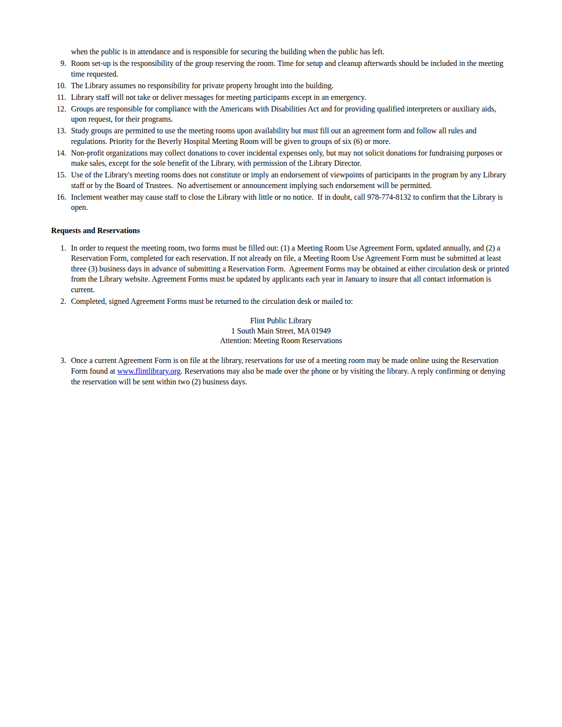when the public is in attendance and is responsible for securing the building when the public has left.
Room set-up is the responsibility of the group reserving the room. Time for setup and cleanup afterwards should be included in the meeting time requested.
The Library assumes no responsibility for private property brought into the building.
Library staff will not take or deliver messages for meeting participants except in an emergency.
Groups are responsible for compliance with the Americans with Disabilities Act and for providing qualified interpreters or auxiliary aids, upon request, for their programs.
Study groups are permitted to use the meeting rooms upon availability but must fill out an agreement form and follow all rules and regulations. Priority for the Beverly Hospital Meeting Room will be given to groups of six (6) or more.
Non-profit organizations may collect donations to cover incidental expenses only, but may not solicit donations for fundraising purposes or make sales, except for the sole benefit of the Library, with permission of the Library Director.
Use of the Library's meeting rooms does not constitute or imply an endorsement of viewpoints of participants in the program by any Library staff or by the Board of Trustees. No advertisement or announcement implying such endorsement will be permitted.
Inclement weather may cause staff to close the Library with little or no notice. If in doubt, call 978-774-8132 to confirm that the Library is open.
Requests and Reservations
In order to request the meeting room, two forms must be filled out: (1) a Meeting Room Use Agreement Form, updated annually, and (2) a Reservation Form, completed for each reservation. If not already on file, a Meeting Room Use Agreement Form must be submitted at least three (3) business days in advance of submitting a Reservation Form. Agreement Forms may be obtained at either circulation desk or printed from the Library website. Agreement Forms must be updated by applicants each year in January to insure that all contact information is current.
Completed, signed Agreement Forms must be returned to the circulation desk or mailed to:
Flint Public Library
1 South Main Street, MA 01949
Attention: Meeting Room Reservations
Once a current Agreement Form is on file at the library, reservations for use of a meeting room may be made online using the Reservation Form found at www.flintlibrary.org. Reservations may also be made over the phone or by visiting the library. A reply confirming or denying the reservation will be sent within two (2) business days.